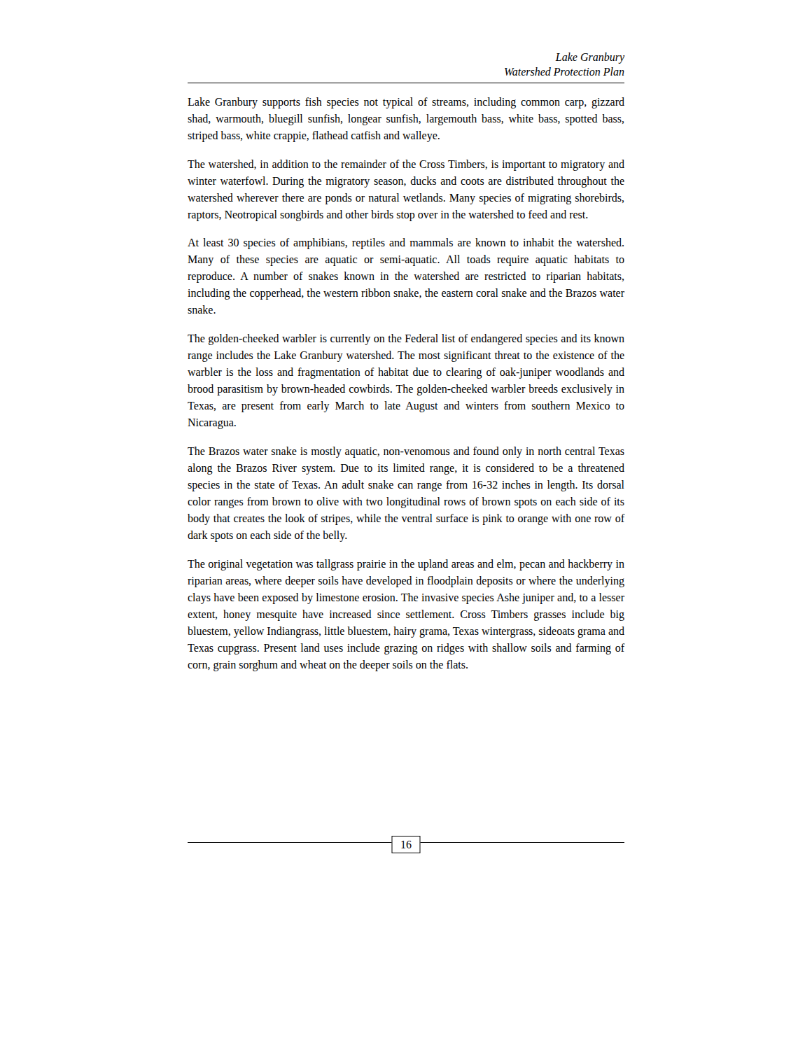Lake Granbury
Watershed Protection Plan
Lake Granbury supports fish species not typical of streams, including common carp, gizzard shad, warmouth, bluegill sunfish, longear sunfish, largemouth bass, white bass, spotted bass, striped bass, white crappie, flathead catfish and walleye.
The watershed, in addition to the remainder of the Cross Timbers, is important to migratory and winter waterfowl. During the migratory season, ducks and coots are distributed throughout the watershed wherever there are ponds or natural wetlands. Many species of migrating shorebirds, raptors, Neotropical songbirds and other birds stop over in the watershed to feed and rest.
At least 30 species of amphibians, reptiles and mammals are known to inhabit the watershed. Many of these species are aquatic or semi-aquatic. All toads require aquatic habitats to reproduce. A number of snakes known in the watershed are restricted to riparian habitats, including the copperhead, the western ribbon snake, the eastern coral snake and the Brazos water snake.
The golden-cheeked warbler is currently on the Federal list of endangered species and its known range includes the Lake Granbury watershed. The most significant threat to the existence of the warbler is the loss and fragmentation of habitat due to clearing of oak-juniper woodlands and brood parasitism by brown-headed cowbirds. The golden-cheeked warbler breeds exclusively in Texas, are present from early March to late August and winters from southern Mexico to Nicaragua.
The Brazos water snake is mostly aquatic, non-venomous and found only in north central Texas along the Brazos River system. Due to its limited range, it is considered to be a threatened species in the state of Texas. An adult snake can range from 16-32 inches in length. Its dorsal color ranges from brown to olive with two longitudinal rows of brown spots on each side of its body that creates the look of stripes, while the ventral surface is pink to orange with one row of dark spots on each side of the belly.
The original vegetation was tallgrass prairie in the upland areas and elm, pecan and hackberry in riparian areas, where deeper soils have developed in floodplain deposits or where the underlying clays have been exposed by limestone erosion. The invasive species Ashe juniper and, to a lesser extent, honey mesquite have increased since settlement. Cross Timbers grasses include big bluestem, yellow Indiangrass, little bluestem, hairy grama, Texas wintergrass, sideoats grama and Texas cupgrass. Present land uses include grazing on ridges with shallow soils and farming of corn, grain sorghum and wheat on the deeper soils on the flats.
16